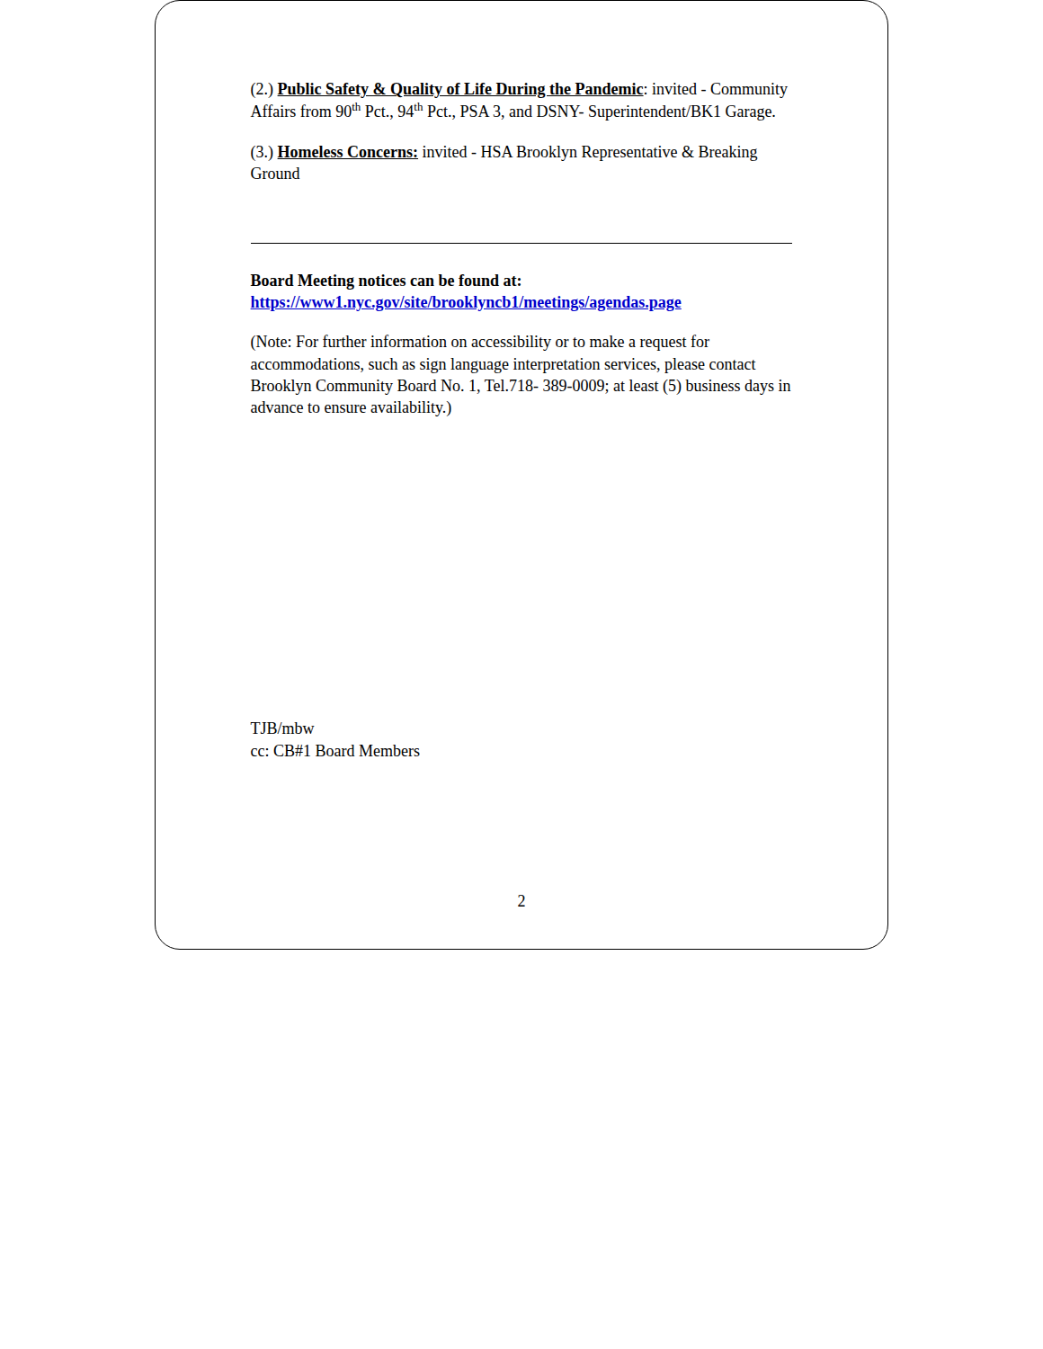(2.) Public Safety & Quality of Life During the Pandemic: invited - Community Affairs from 90th Pct., 94th Pct., PSA 3, and DSNY- Superintendent/BK1 Garage.
(3.) Homeless Concerns: invited - HSA Brooklyn Representative & Breaking Ground
Board Meeting notices can be found at:
https://www1.nyc.gov/site/brooklyncb1/meetings/agendas.page
(Note: For further information on accessibility or to make a request for accommodations, such as sign language interpretation services, please contact Brooklyn Community Board No. 1, Tel.718- 389-0009; at least (5) business days in advance to ensure availability.)
TJB/mbw
cc: CB#1 Board Members
2